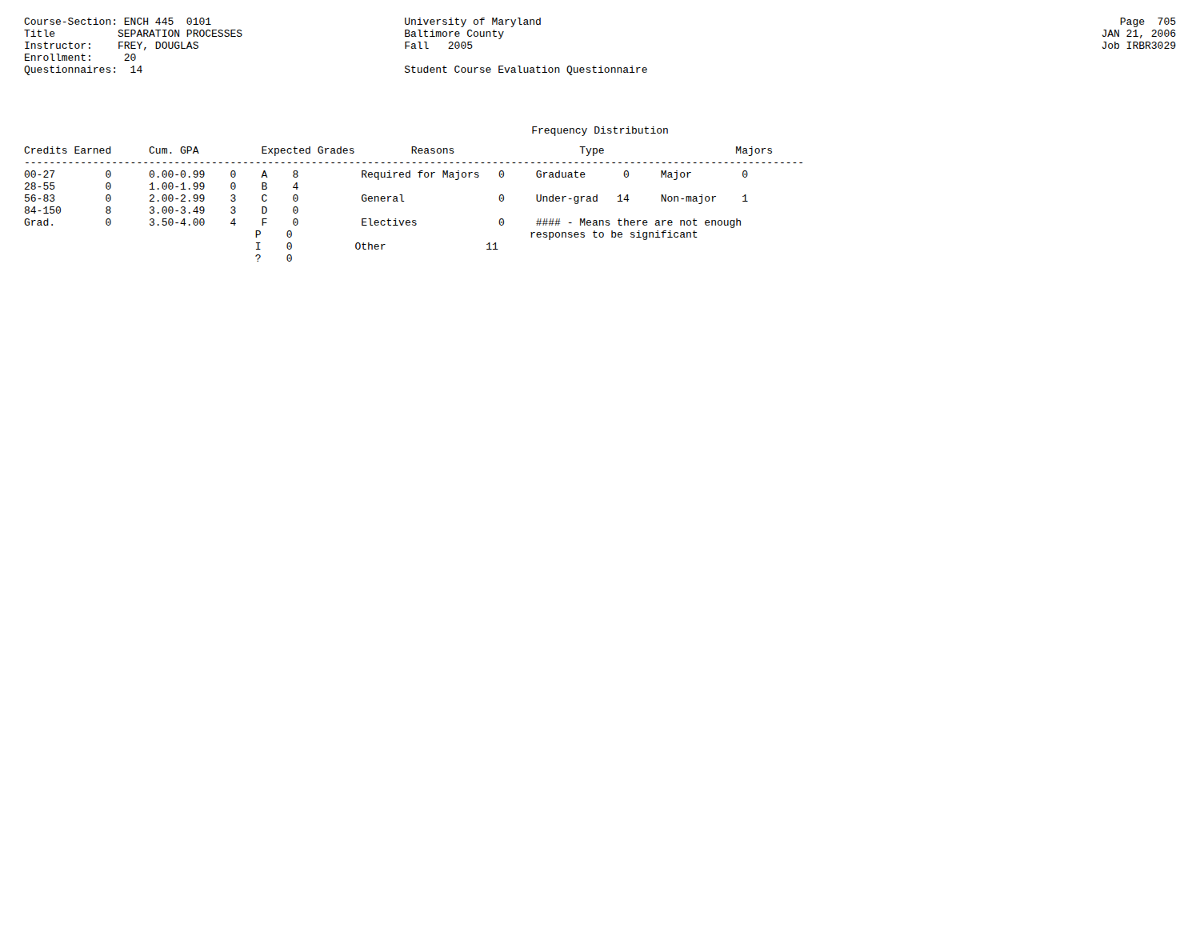| Course-Section: ENCH 445 0101 | University of Maryland | Page 705 |
| Title SEPARATION PROCESSES | Baltimore County | JAN 21, 2006 |
| Instructor: FREY, DOUGLAS | Fall 2005 | Job IRBR3029 |
| Enrollment: 20 | | |
| Questionnaires: 14 | Student Course Evaluation Questionnaire | |
Frequency Distribution
Credits Earned      Cum. GPA          Expected Grades         Reasons                    Type                     Majors
-----------------------------------------------------------------------------------------------------------------------------
00-27        0      0.00-0.99    0    A    8          Required for Majors   0     Graduate      0     Major        0
28-55        0      1.00-1.99    0    B    4                                                         
56-83        0      2.00-2.99    3    C    0          General               0     Under-grad   14     Non-major    1
84-150       8      3.00-3.49    3    D    0
Grad.        0      3.50-4.00    4    F    0          Electives             0     #### - Means there are not enough
                                     P    0                                      responses to be significant
                                     I    0          Other                11
                                     ?    0